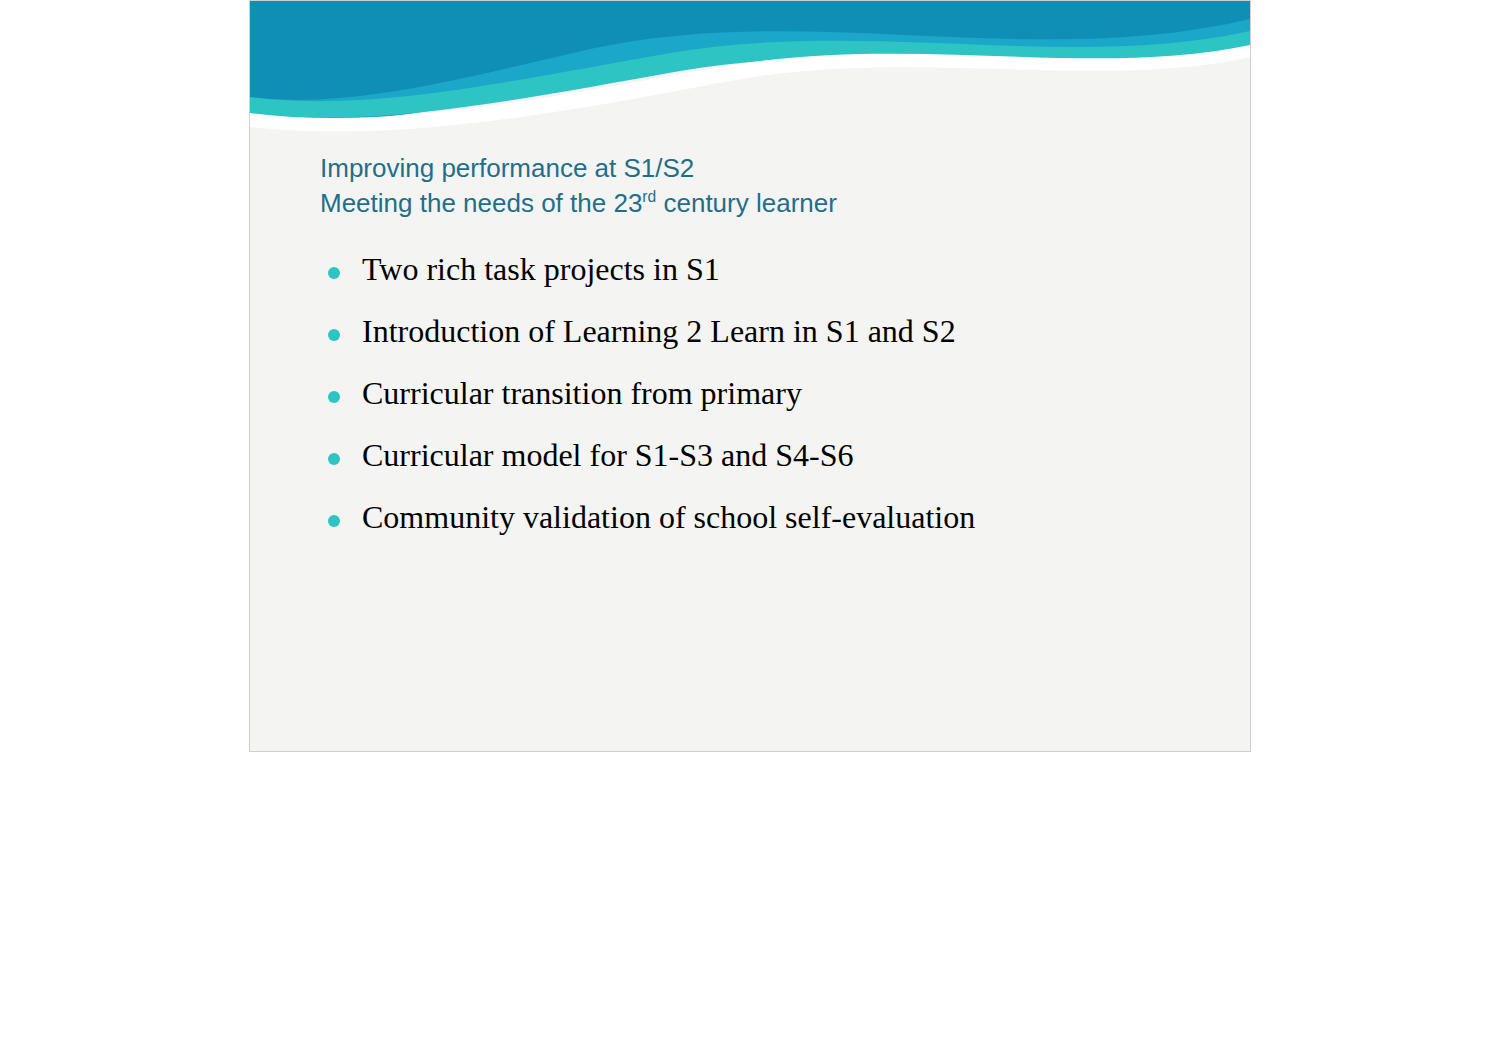Improving performance at S1/S2
Meeting the needs of the 23rd century learner
Two rich task projects in S1
Introduction of Learning 2 Learn in S1 and S2
Curricular transition from primary
Curricular model for S1-S3 and S4-S6
Community validation of school self-evaluation